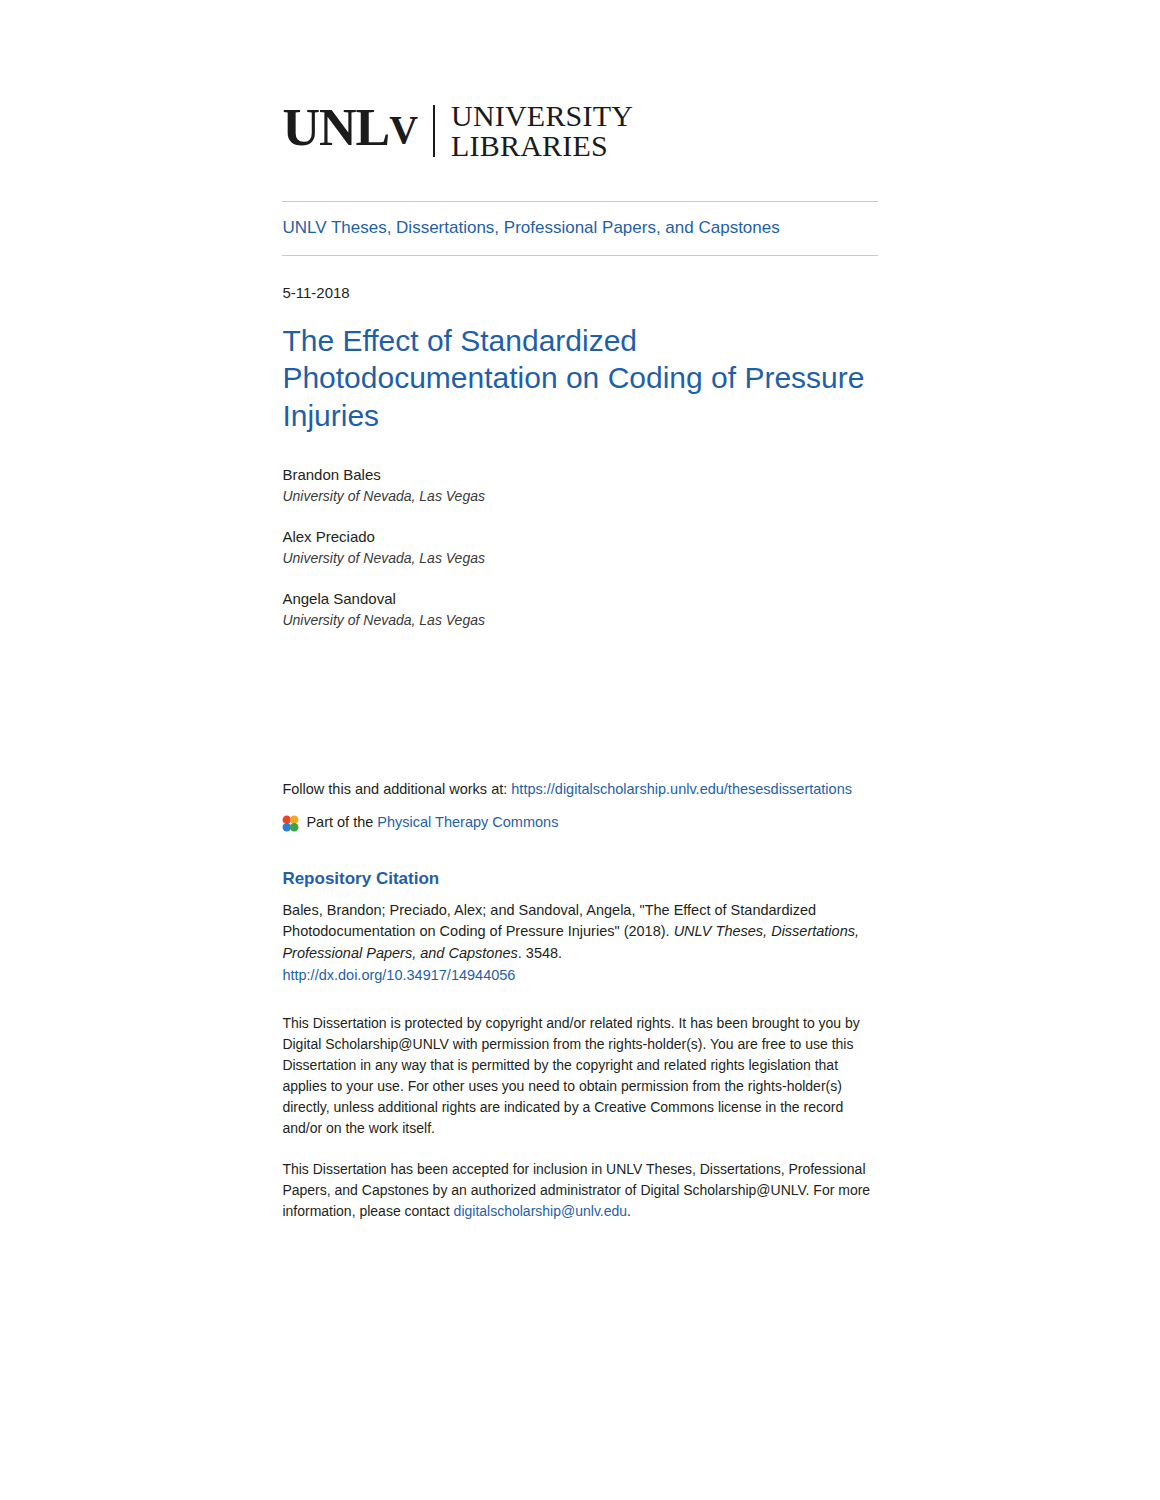UNLV
UNIVERSITY LIBRARIES
UNLV Theses, Dissertations, Professional Papers, and Capstones
5-11-2018
The Effect of Standardized Photodocumentation on Coding of Pressure Injuries
Brandon Bales
University of Nevada, Las Vegas
Alex Preciado
University of Nevada, Las Vegas
Angela Sandoval
University of Nevada, Las Vegas
Follow this and additional works at: https://digitalscholarship.unlv.edu/thesesdissertations
Part of the Physical Therapy Commons
Repository Citation
Bales, Brandon; Preciado, Alex; and Sandoval, Angela, "The Effect of Standardized Photodocumentation on Coding of Pressure Injuries" (2018). UNLV Theses, Dissertations, Professional Papers, and Capstones. 3548.
http://dx.doi.org/10.34917/14944056
This Dissertation is protected by copyright and/or related rights. It has been brought to you by Digital Scholarship@UNLV with permission from the rights-holder(s). You are free to use this Dissertation in any way that is permitted by the copyright and related rights legislation that applies to your use. For other uses you need to obtain permission from the rights-holder(s) directly, unless additional rights are indicated by a Creative Commons license in the record and/or on the work itself.
This Dissertation has been accepted for inclusion in UNLV Theses, Dissertations, Professional Papers, and Capstones by an authorized administrator of Digital Scholarship@UNLV. For more information, please contact digitalscholarship@unlv.edu.